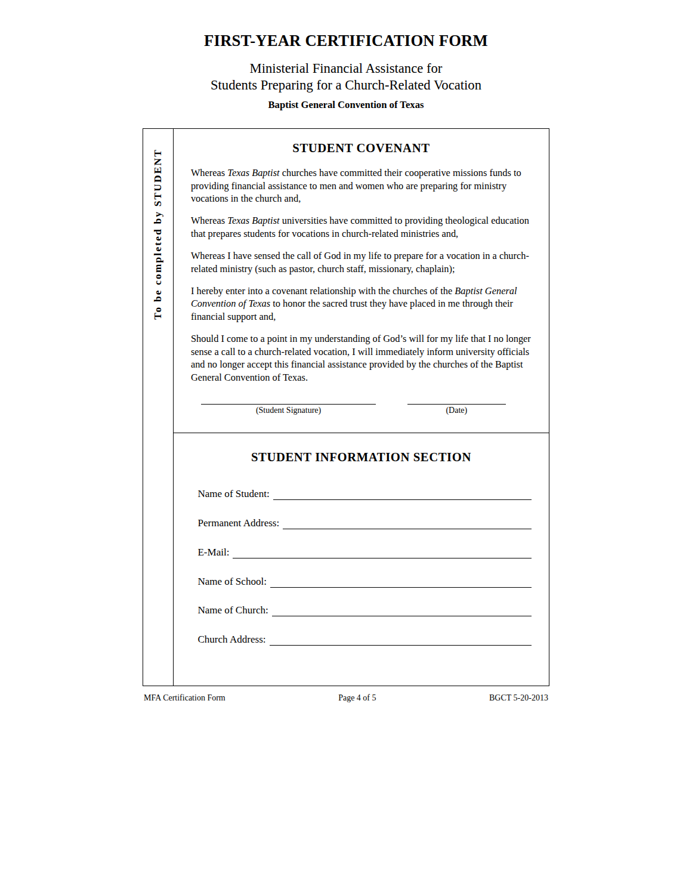FIRST-YEAR CERTIFICATION FORM
Ministerial Financial Assistance for
Students Preparing for a Church-Related Vocation
Baptist General Convention of Texas
To be completed by STUDENT
STUDENT COVENANT
Whereas Texas Baptist churches have committed their cooperative missions funds to providing financial assistance to men and women who are preparing for ministry vocations in the church and,
Whereas Texas Baptist universities have committed to providing theological education that prepares students for vocations in church-related ministries and,
Whereas I have sensed the call of God in my life to prepare for a vocation in a church-related ministry (such as pastor, church staff, missionary, chaplain);
I hereby enter into a covenant relationship with the churches of the Baptist General Convention of Texas to honor the sacred trust they have placed in me through their financial support and,
Should I come to a point in my understanding of God’s will for my life that I no longer sense a call to a church-related vocation, I will immediately inform university officials and no longer accept this financial assistance provided by the churches of the Baptist General Convention of Texas.
(Student Signature)
(Date)
STUDENT INFORMATION SECTION
Name of Student:
Permanent Address:
E-Mail:
Name of School:
Name of Church:
Church Address:
MFA Certification Form Page 4 of 5 BGCT 5-20-2013